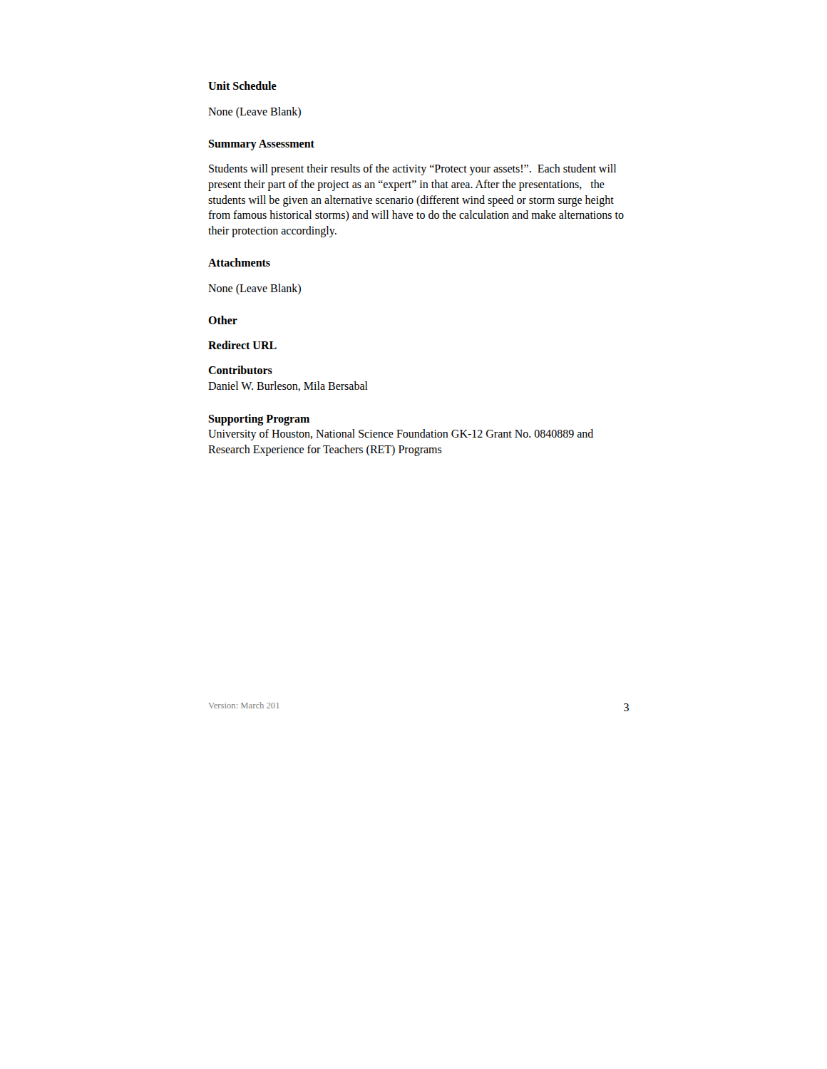Unit Schedule
None (Leave Blank)
Summary Assessment
Students will present their results of the activity “Protect your assets!”. Each student will present their part of the project as an “expert” in that area. After the presentations, the students will be given an alternative scenario (different wind speed or storm surge height from famous historical storms) and will have to do the calculation and make alternations to their protection accordingly.
Attachments
None (Leave Blank)
Other
Redirect URL
Contributors
Daniel W. Burleson, Mila Bersabal
Supporting Program
University of Houston, National Science Foundation GK-12 Grant No. 0840889 and Research Experience for Teachers (RET) Programs
3 Version: March 201